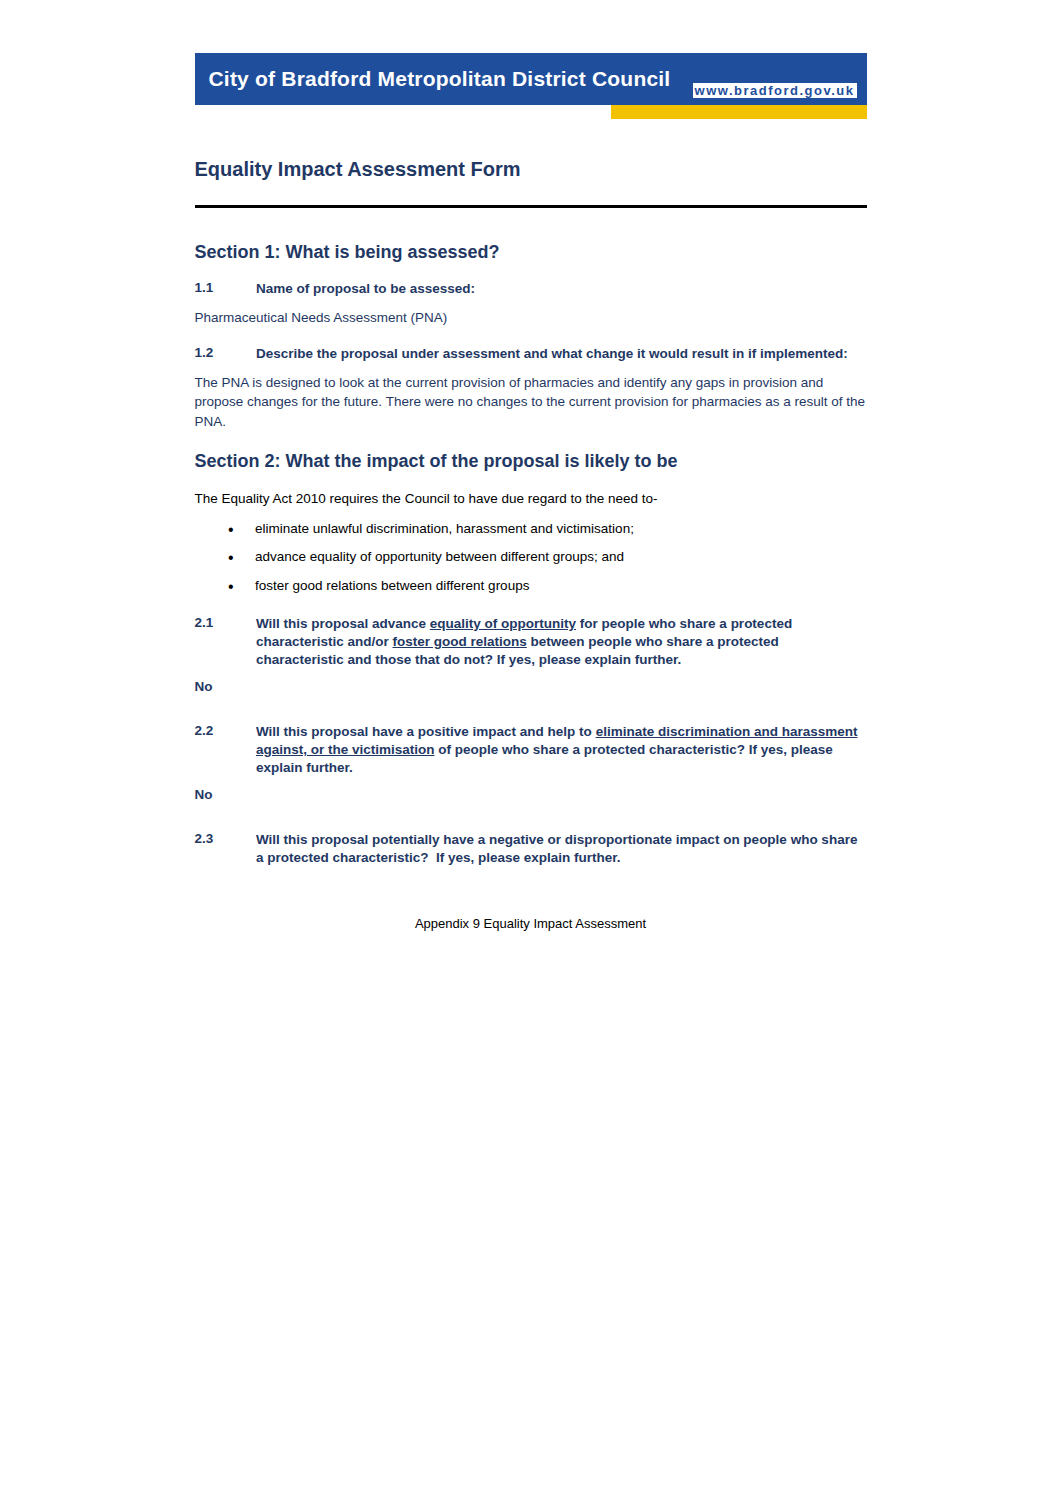City of Bradford Metropolitan District Council
www.bradford.gov.uk
Equality Impact Assessment Form
Section 1: What is being assessed?
1.1
Name of proposal to be assessed:
Pharmaceutical Needs Assessment (PNA)
1.2
Describe the proposal under assessment and what change it would result in if implemented:
The PNA is designed to look at the current provision of pharmacies and identify any gaps in provision and propose changes for the future. There were no changes to the current provision for pharmacies as a result of the PNA.
Section 2: What the impact of the proposal is likely to be
The Equality Act 2010 requires the Council to have due regard to the need to-
eliminate unlawful discrimination, harassment and victimisation;
advance equality of opportunity between different groups; and
foster good relations between different groups
2.1
Will this proposal advance equality of opportunity for people who share a protected characteristic and/or foster good relations between people who share a protected characteristic and those that do not? If yes, please explain further.
No
2.2
Will this proposal have a positive impact and help to eliminate discrimination and harassment against, or the victimisation of people who share a protected characteristic? If yes, please explain further.
No
2.3
Will this proposal potentially have a negative or disproportionate impact on people who share a protected characteristic? If yes, please explain further.
Appendix 9 Equality Impact Assessment